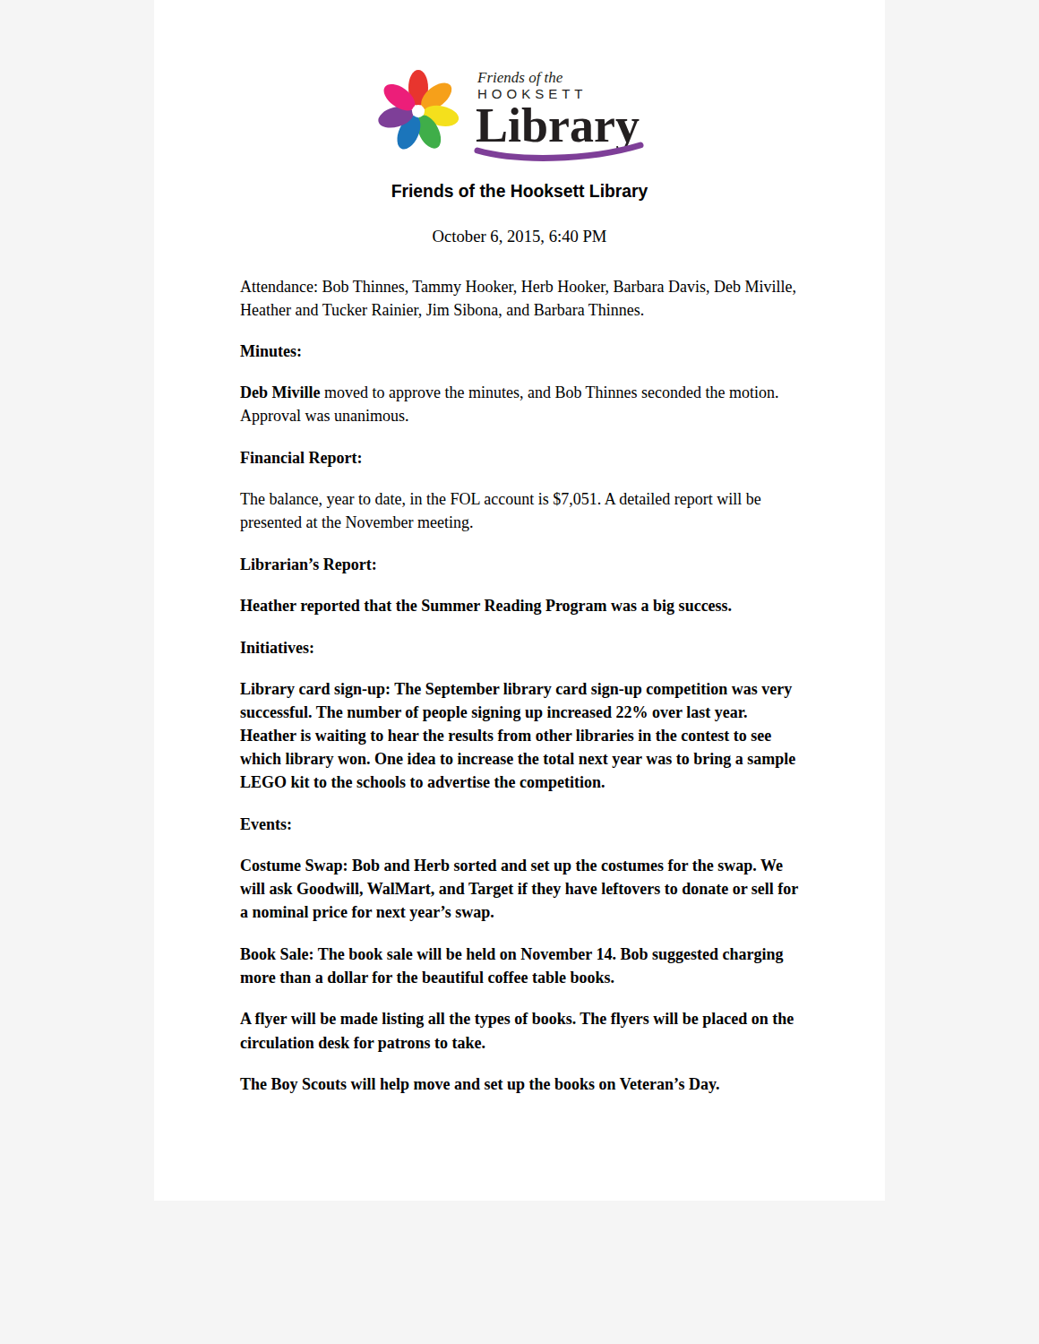Friends of the HOOKSETT Library
Friends of the Hooksett Library
October 6, 2015, 6:40 PM
Attendance: Bob Thinnes, Tammy Hooker, Herb Hooker, Barbara Davis, Deb Miville, Heather and Tucker Rainier, Jim Sibona, and Barbara Thinnes.
Minutes:
Deb Miville moved to approve the minutes, and Bob Thinnes seconded the motion. Approval was unanimous.
Financial Report:
The balance, year to date, in the FOL account is $7,051. A detailed report will be presented at the November meeting.
Librarian’s Report:
Heather reported that the Summer Reading Program was a big success.
Initiatives:
Library card sign-up: The September library card sign-up competition was very successful. The number of people signing up increased 22% over last year. Heather is waiting to hear the results from other libraries in the contest to see which library won. One idea to increase the total next year was to bring a sample LEGO kit to the schools to advertise the competition.
Events:
Costume Swap: Bob and Herb sorted and set up the costumes for the swap. We will ask Goodwill, WalMart, and Target if they have leftovers to donate or sell for a nominal price for next year’s swap.
Book Sale: The book sale will be held on November 14. Bob suggested charging more than a dollar for the beautiful coffee table books.
A flyer will be made listing all the types of books. The flyers will be placed on the circulation desk for patrons to take.
The Boy Scouts will help move and set up the books on Veteran’s Day.